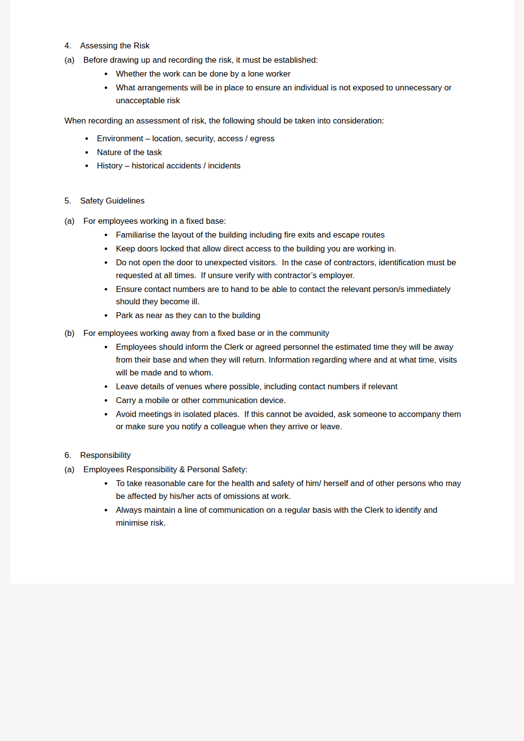4. Assessing the Risk
(a) Before drawing up and recording the risk, it must be established:
Whether the work can be done by a lone worker
What arrangements will be in place to ensure an individual is not exposed to unnecessary or unacceptable risk
When recording an assessment of risk, the following should be taken into consideration:
Environment – location, security, access / egress
Nature of the task
History – historical accidents / incidents
5. Safety Guidelines
(a) For employees working in a fixed base:
Familiarise the layout of the building including fire exits and escape routes
Keep doors locked that allow direct access to the building you are working in.
Do not open the door to unexpected visitors. In the case of contractors, identification must be requested at all times. If unsure verify with contractor’s employer.
Ensure contact numbers are to hand to be able to contact the relevant person/s immediately should they become ill.
Park as near as they can to the building
(b) For employees working away from a fixed base or in the community
Employees should inform the Clerk or agreed personnel the estimated time they will be away from their base and when they will return. Information regarding where and at what time, visits will be made and to whom.
Leave details of venues where possible, including contact numbers if relevant
Carry a mobile or other communication device.
Avoid meetings in isolated places. If this cannot be avoided, ask someone to accompany them or make sure you notify a colleague when they arrive or leave.
6. Responsibility
(a) Employees Responsibility & Personal Safety:
To take reasonable care for the health and safety of him/ herself and of other persons who may be affected by his/her acts of omissions at work.
Always maintain a line of communication on a regular basis with the Clerk to identify and minimise risk.